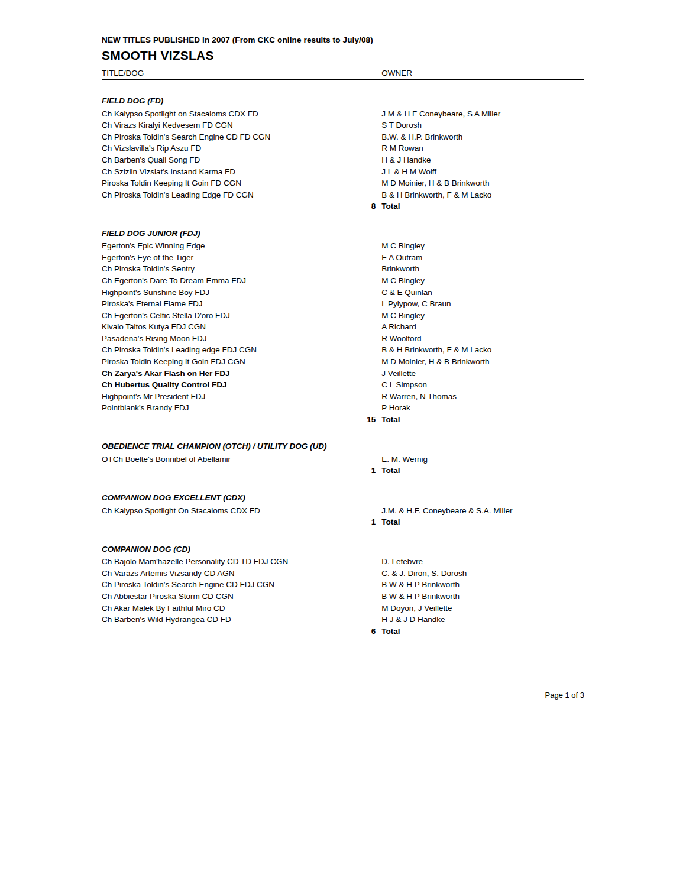NEW TITLES PUBLISHED in 2007 (From CKC online results to July/08)
SMOOTH VIZSLAS
TITLE/DOG
OWNER
FIELD DOG (FD)
| Ch Kalypso Spotlight on Stacaloms CDX FD | J M & H F Coneybeare, S A Miller |
| Ch Virazs Kiralyi Kedvesem FD CGN | S T Dorosh |
| Ch Piroska Toldin's Search Engine CD FD CGN | B.W. & H.P. Brinkworth |
| Ch Vizslavilla's Rip Aszu FD | R M Rowan |
| Ch Barben's Quail Song FD | H & J Handke |
| Ch Szizlin Vizslat's Instand Karma FD | J L & H M Wolff |
| Piroska Toldin Keeping It Goin FD CGN | M D Moinier, H & B Brinkworth |
| Ch Piroska Toldin's Leading Edge FD CGN | B & H Brinkworth, F & M Lacko |
| 8 | Total |
FIELD DOG JUNIOR (FDJ)
| Egerton's Epic Winning Edge | M C Bingley |
| Egerton's Eye of the Tiger | E A Outram |
| Ch Piroska Toldin's Sentry | Brinkworth |
| Ch Egerton's Dare To Dream Emma FDJ | M C Bingley |
| Highpoint's Sunshine Boy FDJ | C & E Quinlan |
| Piroska's Eternal Flame FDJ | L Pylypow, C Braun |
| Ch Egerton's Celtic Stella D'oro FDJ | M C Bingley |
| Kivalo Taltos Kutya FDJ CGN | A Richard |
| Pasadena's Rising Moon FDJ | R Woolford |
| Ch Piroska Toldin's Leading edge FDJ CGN | B & H Brinkworth, F & M Lacko |
| Piroska Toldin Keeping It Goin FDJ CGN | M D Moinier, H & B Brinkworth |
| Ch Zarya's Akar Flash on Her FDJ | J Veillette |
| Ch Hubertus Quality Control FDJ | C L Simpson |
| Highpoint's Mr President FDJ | R Warren, N Thomas |
| Pointblank's Brandy FDJ | P Horak |
| 15 | Total |
OBEDIENCE TRIAL CHAMPION (OTCH) / UTILITY DOG (UD)
| OTCh Boelte's Bonnibel of Abellamir | E. M. Wernig |
| 1 | Total |
COMPANION DOG EXCELLENT (CDX)
| Ch Kalypso Spotlight On Stacaloms CDX FD | J.M. & H.F. Coneybeare & S.A. Miller |
| 1 | Total |
COMPANION DOG (CD)
| Ch Bajolo Mam'hazelle Personality CD TD FDJ CGN | D. Lefebvre |
| Ch Varazs Artemis Vizsandy CD AGN | C. & J. Diron, S. Dorosh |
| Ch Piroska Toldin's Search Engine CD FDJ CGN | B W & H P Brinkworth |
| Ch Abbiestar Piroska Storm CD CGN | B W & H P Brinkworth |
| Ch Akar Malek By Faithful Miro CD | M Doyon, J Veillette |
| Ch Barben's Wild Hydrangea CD FD | H J & J D Handke |
| 6 | Total |
Page 1 of 3